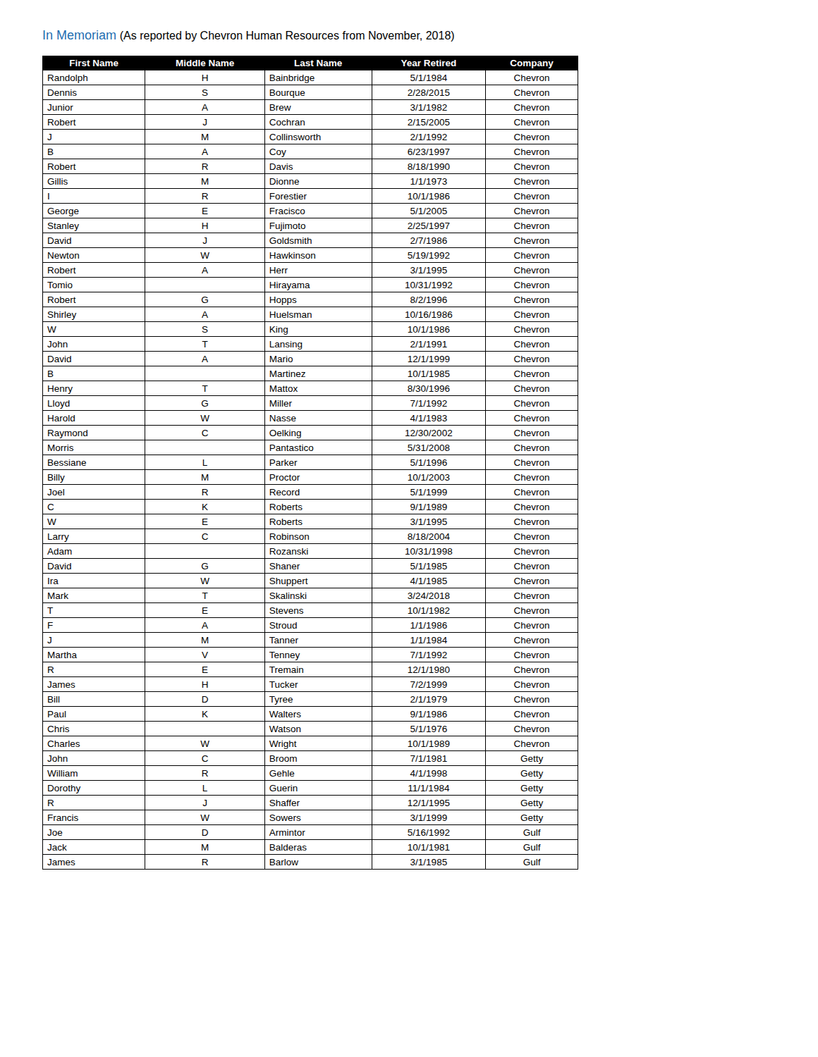In Memoriam (As reported by Chevron Human Resources from November, 2018)
| First Name | Middle Name | Last Name | Year Retired | Company |
| --- | --- | --- | --- | --- |
| Randolph | H | Bainbridge | 5/1/1984 | Chevron |
| Dennis | S | Bourque | 2/28/2015 | Chevron |
| Junior | A | Brew | 3/1/1982 | Chevron |
| Robert | J | Cochran | 2/15/2005 | Chevron |
| J | M | Collinsworth | 2/1/1992 | Chevron |
| B | A | Coy | 6/23/1997 | Chevron |
| Robert | R | Davis | 8/18/1990 | Chevron |
| Gillis | M | Dionne | 1/1/1973 | Chevron |
| I | R | Forestier | 10/1/1986 | Chevron |
| George | E | Fracisco | 5/1/2005 | Chevron |
| Stanley | H | Fujimoto | 2/25/1997 | Chevron |
| David | J | Goldsmith | 2/7/1986 | Chevron |
| Newton | W | Hawkinson | 5/19/1992 | Chevron |
| Robert | A | Herr | 3/1/1995 | Chevron |
| Tomio | | Hirayama | 10/31/1992 | Chevron |
| Robert | G | Hopps | 8/2/1996 | Chevron |
| Shirley | A | Huelsman | 10/16/1986 | Chevron |
| W | S | King | 10/1/1986 | Chevron |
| John | T | Lansing | 2/1/1991 | Chevron |
| David | A | Mario | 12/1/1999 | Chevron |
| B | | Martinez | 10/1/1985 | Chevron |
| Henry | T | Mattox | 8/30/1996 | Chevron |
| Lloyd | G | Miller | 7/1/1992 | Chevron |
| Harold | W | Nasse | 4/1/1983 | Chevron |
| Raymond | C | Oelking | 12/30/2002 | Chevron |
| Morris | | Pantastico | 5/31/2008 | Chevron |
| Bessiane | L | Parker | 5/1/1996 | Chevron |
| Billy | M | Proctor | 10/1/2003 | Chevron |
| Joel | R | Record | 5/1/1999 | Chevron |
| C | K | Roberts | 9/1/1989 | Chevron |
| W | E | Roberts | 3/1/1995 | Chevron |
| Larry | C | Robinson | 8/18/2004 | Chevron |
| Adam | | Rozanski | 10/31/1998 | Chevron |
| David | G | Shaner | 5/1/1985 | Chevron |
| Ira | W | Shuppert | 4/1/1985 | Chevron |
| Mark | T | Skalinski | 3/24/2018 | Chevron |
| T | E | Stevens | 10/1/1982 | Chevron |
| F | A | Stroud | 1/1/1986 | Chevron |
| J | M | Tanner | 1/1/1984 | Chevron |
| Martha | V | Tenney | 7/1/1992 | Chevron |
| R | E | Tremain | 12/1/1980 | Chevron |
| James | H | Tucker | 7/2/1999 | Chevron |
| Bill | D | Tyree | 2/1/1979 | Chevron |
| Paul | K | Walters | 9/1/1986 | Chevron |
| Chris | | Watson | 5/1/1976 | Chevron |
| Charles | W | Wright | 10/1/1989 | Chevron |
| John | C | Broom | 7/1/1981 | Getty |
| William | R | Gehle | 4/1/1998 | Getty |
| Dorothy | L | Guerin | 11/1/1984 | Getty |
| R | J | Shaffer | 12/1/1995 | Getty |
| Francis | W | Sowers | 3/1/1999 | Getty |
| Joe | D | Armintor | 5/16/1992 | Gulf |
| Jack | M | Balderas | 10/1/1981 | Gulf |
| James | R | Barlow | 3/1/1985 | Gulf |